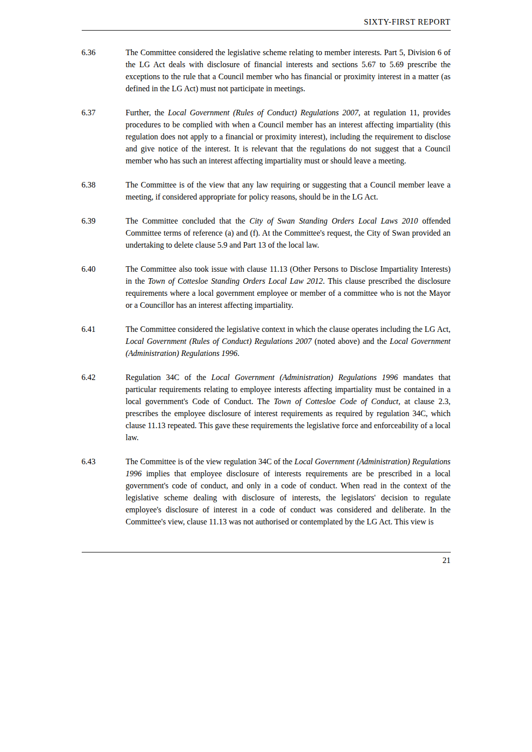SIXTY-FIRST REPORT
6.36
The Committee considered the legislative scheme relating to member interests. Part 5, Division 6 of the LG Act deals with disclosure of financial interests and sections 5.67 to 5.69 prescribe the exceptions to the rule that a Council member who has financial or proximity interest in a matter (as defined in the LG Act) must not participate in meetings.
6.37
Further, the Local Government (Rules of Conduct) Regulations 2007, at regulation 11, provides procedures to be complied with when a Council member has an interest affecting impartiality (this regulation does not apply to a financial or proximity interest), including the requirement to disclose and give notice of the interest. It is relevant that the regulations do not suggest that a Council member who has such an interest affecting impartiality must or should leave a meeting.
6.38
The Committee is of the view that any law requiring or suggesting that a Council member leave a meeting, if considered appropriate for policy reasons, should be in the LG Act.
6.39
The Committee concluded that the City of Swan Standing Orders Local Laws 2010 offended Committee terms of reference (a) and (f). At the Committee's request, the City of Swan provided an undertaking to delete clause 5.9 and Part 13 of the local law.
6.40
The Committee also took issue with clause 11.13 (Other Persons to Disclose Impartiality Interests) in the Town of Cottesloe Standing Orders Local Law 2012. This clause prescribed the disclosure requirements where a local government employee or member of a committee who is not the Mayor or a Councillor has an interest affecting impartiality.
6.41
The Committee considered the legislative context in which the clause operates including the LG Act, Local Government (Rules of Conduct) Regulations 2007 (noted above) and the Local Government (Administration) Regulations 1996.
6.42
Regulation 34C of the Local Government (Administration) Regulations 1996 mandates that particular requirements relating to employee interests affecting impartiality must be contained in a local government's Code of Conduct. The Town of Cottesloe Code of Conduct, at clause 2.3, prescribes the employee disclosure of interest requirements as required by regulation 34C, which clause 11.13 repeated. This gave these requirements the legislative force and enforceability of a local law.
6.43
The Committee is of the view regulation 34C of the Local Government (Administration) Regulations 1996 implies that employee disclosure of interests requirements are be prescribed in a local government's code of conduct, and only in a code of conduct. When read in the context of the legislative scheme dealing with disclosure of interests, the legislators' decision to regulate employee's disclosure of interest in a code of conduct was considered and deliberate. In the Committee's view, clause 11.13 was not authorised or contemplated by the LG Act. This view is
21